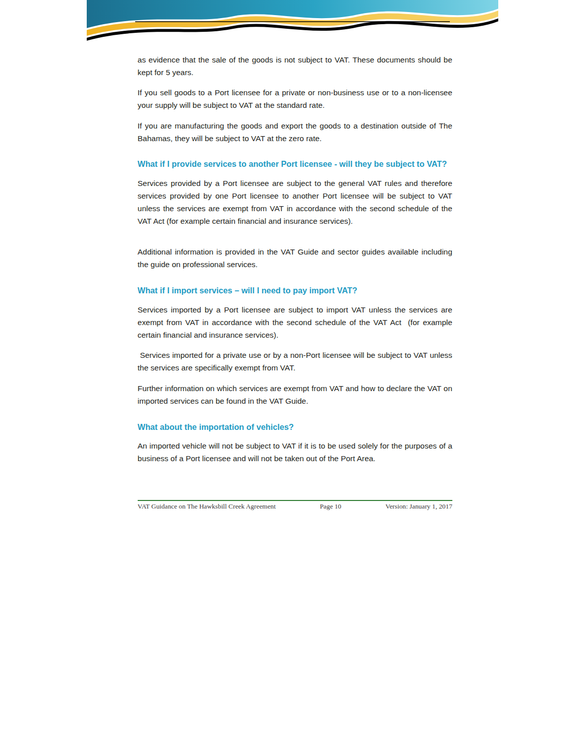as evidence that the sale of the goods is not subject to VAT. These documents should be kept for 5 years.
If you sell goods to a Port licensee for a private or non-business use or to a non-licensee your supply will be subject to VAT at the standard rate.
If you are manufacturing the goods and export the goods to a destination outside of The Bahamas, they will be subject to VAT at the zero rate.
What if I provide services to another Port licensee - will they be subject to VAT?
Services provided by a Port licensee are subject to the general VAT rules and therefore services provided by one Port licensee to another Port licensee will be subject to VAT unless the services are exempt from VAT in accordance with the second schedule of the VAT Act (for example certain financial and insurance services).
Additional information is provided in the VAT Guide and sector guides available including the guide on professional services.
What if I import services – will I need to pay import VAT?
Services imported by a Port licensee are subject to import VAT unless the services are exempt from VAT in accordance with the second schedule of the VAT Act (for example certain financial and insurance services).
Services imported for a private use or by a non-Port licensee will be subject to VAT unless the services are specifically exempt from VAT.
Further information on which services are exempt from VAT and how to declare the VAT on imported services can be found in the VAT Guide.
What about the importation of vehicles?
An imported vehicle will not be subject to VAT if it is to be used solely for the purposes of a business of a Port licensee and will not be taken out of the Port Area.
VAT Guidance on The Hawksbill Creek Agreement
Page 10
Version: January 1, 2017